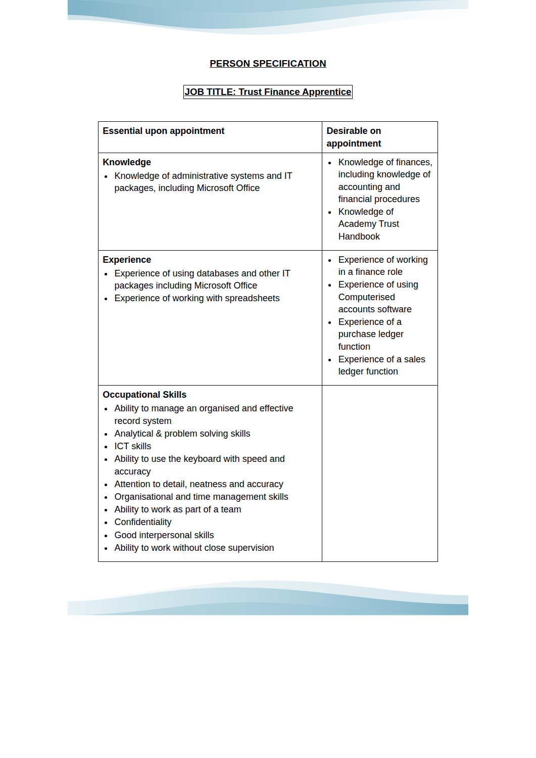PERSON SPECIFICATION
JOB TITLE: Trust Finance Apprentice
| Essential upon appointment | Desirable on appointment |
| --- | --- |
| Knowledge Knowledge of administrative systems and IT packages, including Microsoft Office | Knowledge of finances, including knowledge of accounting and financial procedures Knowledge of Academy Trust Handbook |
| Experience Experience of using databases and other IT packages including Microsoft Office Experience of working with spreadsheets | Experience of working in a finance role Experience of using Computerised accounts software Experience of a purchase ledger function Experience of a sales ledger function |
| Occupational Skills Ability to manage an organised and effective record system Analytical & problem solving skills ICT skills Ability to use the keyboard with speed and accuracy Attention to detail, neatness and accuracy Organisational and time management skills Ability to work as part of a team Confidentiality Good interpersonal skills Ability to work without close supervision | |